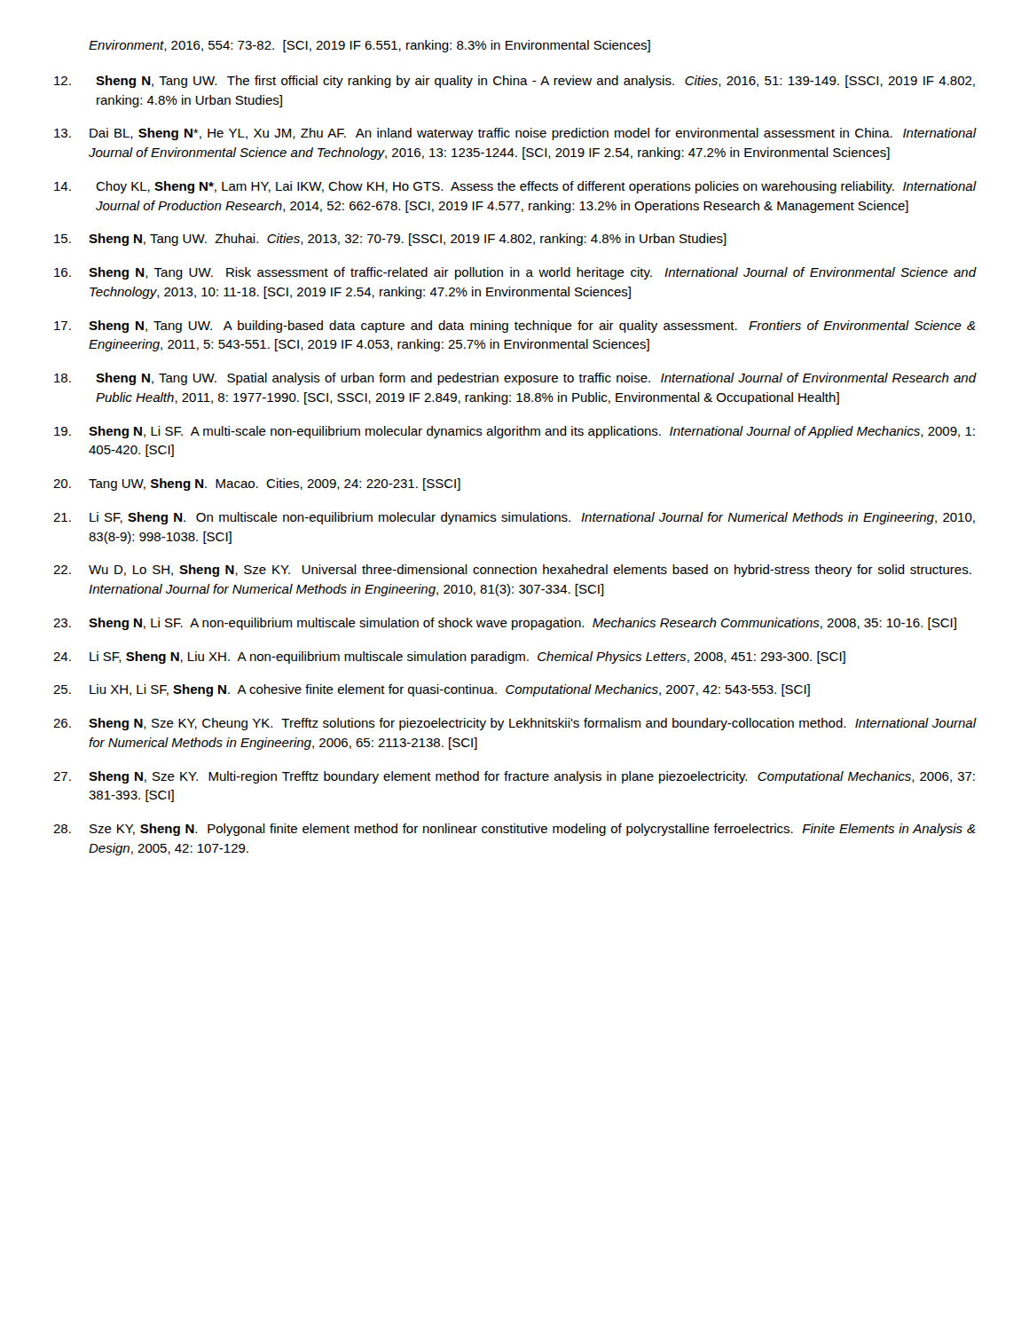Environment, 2016, 554: 73-82. [SCI, 2019 IF 6.551, ranking: 8.3% in Environmental Sciences]
12. Sheng N, Tang UW. The first official city ranking by air quality in China - A review and analysis. Cities, 2016, 51: 139-149. [SSCI, 2019 IF 4.802, ranking: 4.8% in Urban Studies]
13. Dai BL, Sheng N*, He YL, Xu JM, Zhu AF. An inland waterway traffic noise prediction model for environmental assessment in China. International Journal of Environmental Science and Technology, 2016, 13: 1235-1244. [SCI, 2019 IF 2.54, ranking: 47.2% in Environmental Sciences]
14. Choy KL, Sheng N*, Lam HY, Lai IKW, Chow KH, Ho GTS. Assess the effects of different operations policies on warehousing reliability. International Journal of Production Research, 2014, 52: 662-678. [SCI, 2019 IF 4.577, ranking: 13.2% in Operations Research & Management Science]
15. Sheng N, Tang UW. Zhuhai. Cities, 2013, 32: 70-79. [SSCI, 2019 IF 4.802, ranking: 4.8% in Urban Studies]
16. Sheng N, Tang UW. Risk assessment of traffic-related air pollution in a world heritage city. International Journal of Environmental Science and Technology, 2013, 10: 11-18. [SCI, 2019 IF 2.54, ranking: 47.2% in Environmental Sciences]
17. Sheng N, Tang UW. A building-based data capture and data mining technique for air quality assessment. Frontiers of Environmental Science & Engineering, 2011, 5: 543-551. [SCI, 2019 IF 4.053, ranking: 25.7% in Environmental Sciences]
18. Sheng N, Tang UW. Spatial analysis of urban form and pedestrian exposure to traffic noise. International Journal of Environmental Research and Public Health, 2011, 8: 1977-1990. [SCI, SSCI, 2019 IF 2.849, ranking: 18.8% in Public, Environmental & Occupational Health]
19. Sheng N, Li SF. A multi-scale non-equilibrium molecular dynamics algorithm and its applications. International Journal of Applied Mechanics, 2009, 1: 405-420. [SCI]
20. Tang UW, Sheng N. Macao. Cities, 2009, 24: 220-231. [SSCI]
21. Li SF, Sheng N. On multiscale non-equilibrium molecular dynamics simulations. International Journal for Numerical Methods in Engineering, 2010, 83(8-9): 998-1038. [SCI]
22. Wu D, Lo SH, Sheng N, Sze KY. Universal three-dimensional connection hexahedral elements based on hybrid-stress theory for solid structures. International Journal for Numerical Methods in Engineering, 2010, 81(3): 307-334. [SCI]
23. Sheng N, Li SF. A non-equilibrium multiscale simulation of shock wave propagation. Mechanics Research Communications, 2008, 35: 10-16. [SCI]
24. Li SF, Sheng N, Liu XH. A non-equilibrium multiscale simulation paradigm. Chemical Physics Letters, 2008, 451: 293-300. [SCI]
25. Liu XH, Li SF, Sheng N. A cohesive finite element for quasi-continua. Computational Mechanics, 2007, 42: 543-553. [SCI]
26. Sheng N, Sze KY, Cheung YK. Trefftz solutions for piezoelectricity by Lekhnitskii's formalism and boundary-collocation method. International Journal for Numerical Methods in Engineering, 2006, 65: 2113-2138. [SCI]
27. Sheng N, Sze KY. Multi-region Trefftz boundary element method for fracture analysis in plane piezoelectricity. Computational Mechanics, 2006, 37: 381-393. [SCI]
28. Sze KY, Sheng N. Polygonal finite element method for nonlinear constitutive modeling of polycrystalline ferroelectrics. Finite Elements in Analysis & Design, 2005, 42: 107-129.